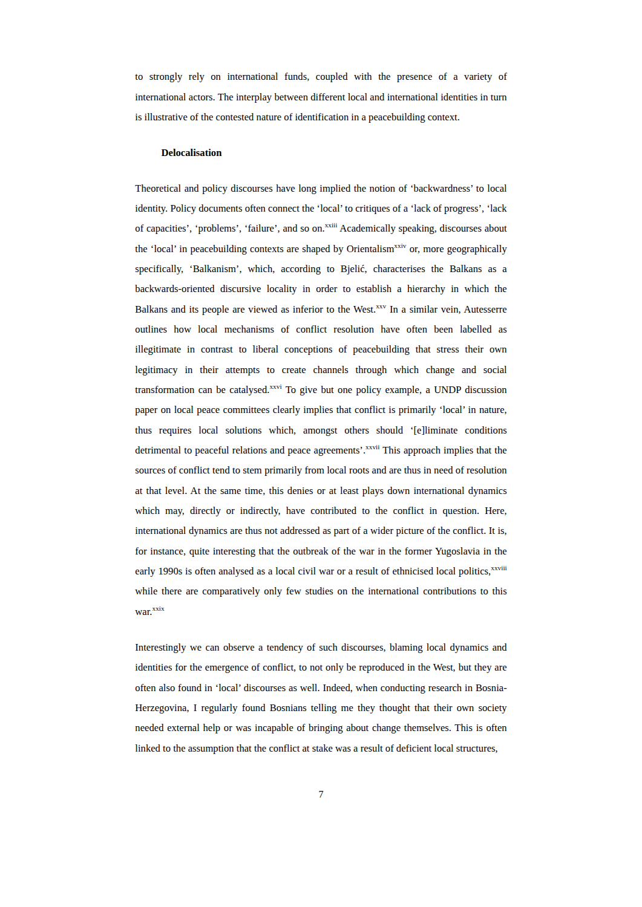to strongly rely on international funds, coupled with the presence of a variety of international actors. The interplay between different local and international identities in turn is illustrative of the contested nature of identification in a peacebuilding context.
Delocalisation
Theoretical and policy discourses have long implied the notion of ‘backwardness’ to local identity. Policy documents often connect the ‘local’ to critiques of a ‘lack of progress’, ‘lack of capacities’, ‘problems’, ‘failure’, and so on.xxiii Academically speaking, discourses about the ‘local’ in peacebuilding contexts are shaped by Orientalismxxiv or, more geographically specifically, ‘Balkanism’, which, according to Bjelić, characterises the Balkans as a backwards-oriented discursive locality in order to establish a hierarchy in which the Balkans and its people are viewed as inferior to the West.xxv In a similar vein, Autesserre outlines how local mechanisms of conflict resolution have often been labelled as illegitimate in contrast to liberal conceptions of peacebuilding that stress their own legitimacy in their attempts to create channels through which change and social transformation can be catalysed.xxvi To give but one policy example, a UNDP discussion paper on local peace committees clearly implies that conflict is primarily ‘local’ in nature, thus requires local solutions which, amongst others should ‘[e]liminate conditions detrimental to peaceful relations and peace agreements’.xxvii This approach implies that the sources of conflict tend to stem primarily from local roots and are thus in need of resolution at that level. At the same time, this denies or at least plays down international dynamics which may, directly or indirectly, have contributed to the conflict in question. Here, international dynamics are thus not addressed as part of a wider picture of the conflict. It is, for instance, quite interesting that the outbreak of the war in the former Yugoslavia in the early 1990s is often analysed as a local civil war or a result of ethnicised local politics,xxviii while there are comparatively only few studies on the international contributions to this war.xxix
Interestingly we can observe a tendency of such discourses, blaming local dynamics and identities for the emergence of conflict, to not only be reproduced in the West, but they are often also found in ‘local’ discourses as well. Indeed, when conducting research in Bosnia-Herzegovina, I regularly found Bosnians telling me they thought that their own society needed external help or was incapable of bringing about change themselves. This is often linked to the assumption that the conflict at stake was a result of deficient local structures,
7